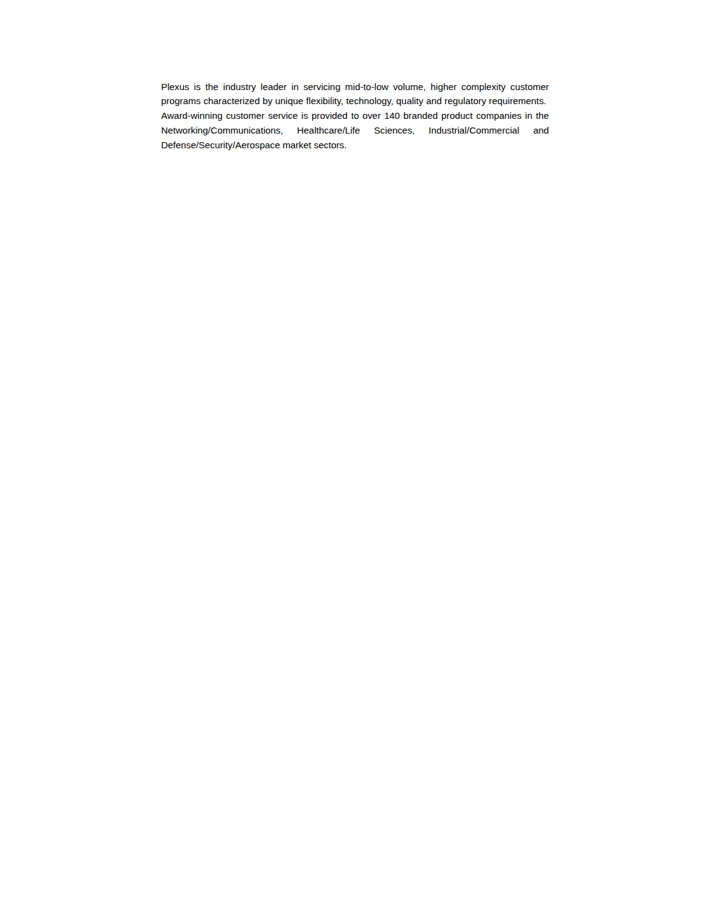Plexus is the industry leader in servicing mid-to-low volume, higher complexity customer programs characterized by unique flexibility, technology, quality and regulatory requirements. Award-winning customer service is provided to over 140 branded product companies in the Networking/Communications, Healthcare/Life Sciences, Industrial/Commercial and Defense/Security/Aerospace market sectors.